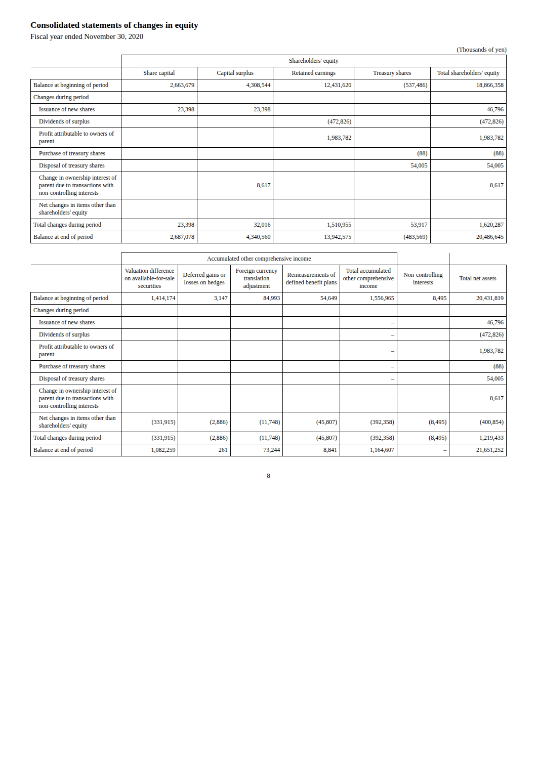Consolidated statements of changes in equity
Fiscal year ended November 30, 2020
(Thousands of yen)
| | Shareholders' equity |
| --- | --- |
| | Share capital | Capital surplus | Retained earnings | Treasury shares | Total shareholders' equity |
| Balance at beginning of period | 2,663,679 | 4,308,544 | 12,431,620 | (537,486) | 18,866,358 |
| Changes during period | | | | | |
| Issuance of new shares | 23,398 | 23,398 | | | 46,796 |
| Dividends of surplus | | | (472,826) | | (472,826) |
| Profit attributable to owners of parent | | | 1,983,782 | | 1,983,782 |
| Purchase of treasury shares | | | | (88) | (88) |
| Disposal of treasury shares | | | | 54,005 | 54,005 |
| Change in ownership interest of parent due to transactions with non-controlling interests | | 8,617 | | | 8,617 |
| Net changes in items other than shareholders' equity | | | | | |
| Total changes during period | 23,398 | 32,016 | 1,510,955 | 53,917 | 1,620,287 |
| Balance at end of period | 2,687,078 | 4,340,560 | 13,942,575 | (483,569) | 20,486,645 |
| | Accumulated other comprehensive income | | |
| --- | --- | --- | --- |
| | Valuation difference on available-for-sale securities | Deferred gains or losses on hedges | Foreign currency translation adjustment | Remeasurements of defined benefit plans | Total accumulated other comprehensive income | Non-controlling interests | Total net assets |
| Balance at beginning of period | 1,414,174 | 3,147 | 84,993 | 54,649 | 1,556,965 | 8,495 | 20,431,819 |
| Changes during period | | | | | | | |
| Issuance of new shares | | | | | – | | 46,796 |
| Dividends of surplus | | | | | – | | (472,826) |
| Profit attributable to owners of parent | | | | | – | | 1,983,782 |
| Purchase of treasury shares | | | | | – | | (88) |
| Disposal of treasury shares | | | | | – | | 54,005 |
| Change in ownership interest of parent due to transactions with non-controlling interests | | | | | – | | 8,617 |
| Net changes in items other than shareholders' equity | (331,915) | (2,886) | (11,748) | (45,807) | (392,358) | (8,495) | (400,854) |
| Total changes during period | (331,915) | (2,886) | (11,748) | (45,807) | (392,358) | (8,495) | 1,219,433 |
| Balance at end of period | 1,082,259 | 261 | 73,244 | 8,841 | 1,164,607 | – | 21,651,252 |
8